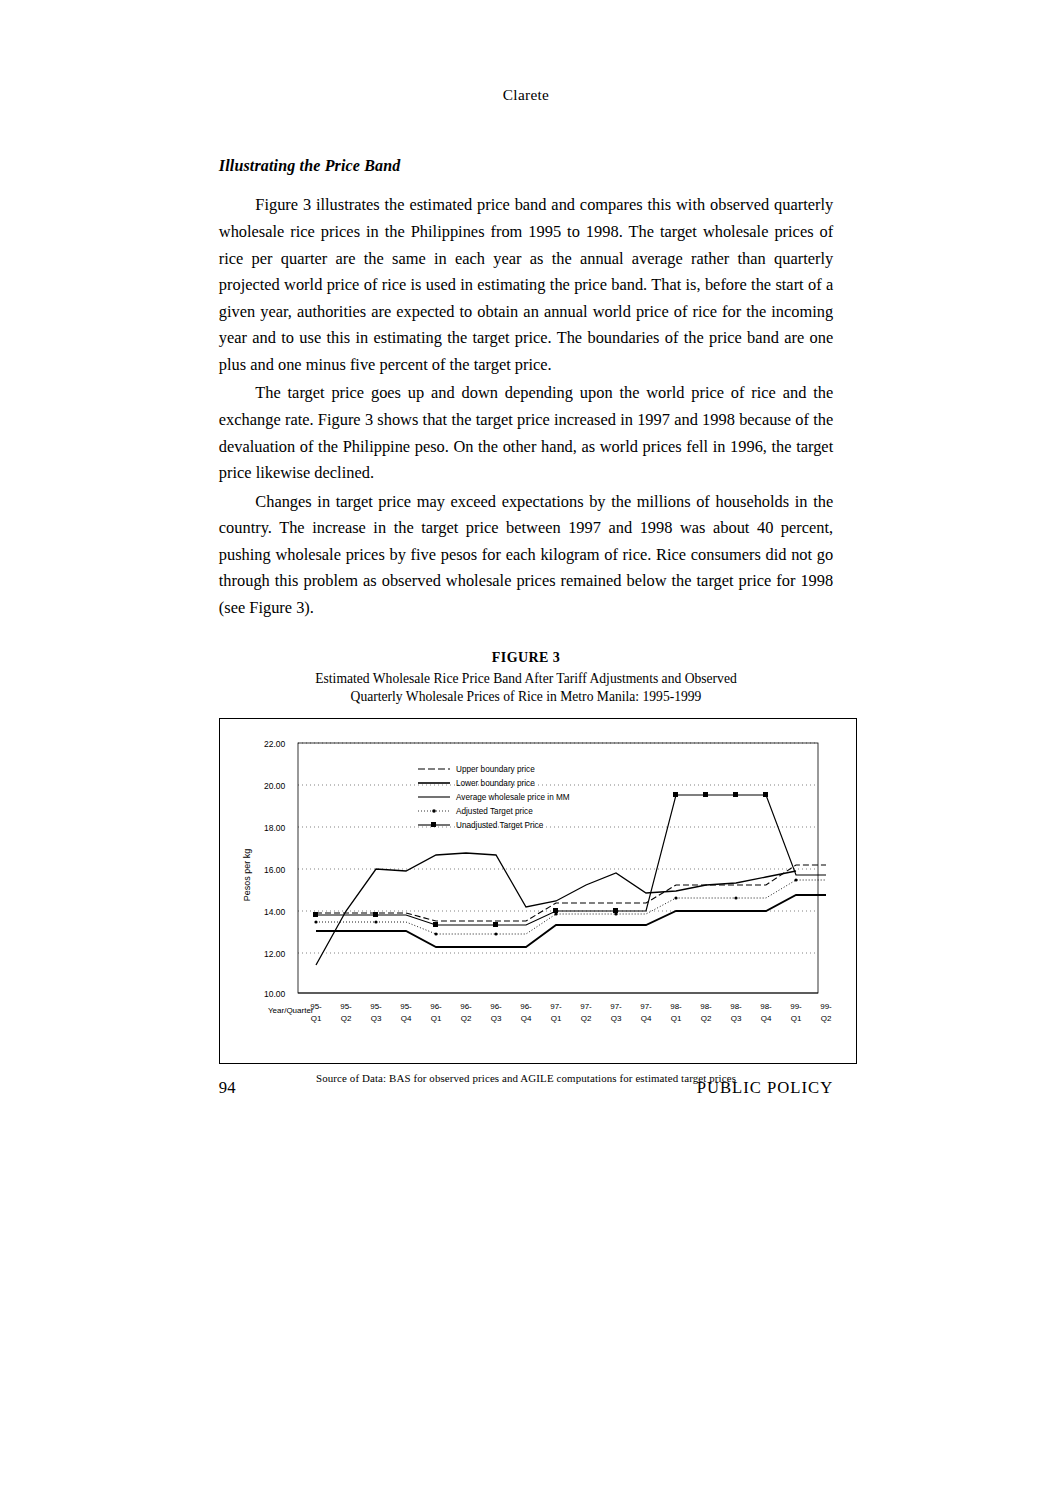Clarete
Illustrating the Price Band
Figure 3 illustrates the estimated price band and compares this with observed quarterly wholesale rice prices in the Philippines from 1995 to 1998. The target wholesale prices of rice per quarter are the same in each year as the annual average rather than quarterly projected world price of rice is used in estimating the price band. That is, before the start of a given year, authorities are expected to obtain an annual world price of rice for the incoming year and to use this in estimating the target price. The boundaries of the price band are one plus and one minus five percent of the target price.
The target price goes up and down depending upon the world price of rice and the exchange rate. Figure 3 shows that the target price increased in 1997 and 1998 because of the devaluation of the Philippine peso. On the other hand, as world prices fell in 1996, the target price likewise declined.
Changes in target price may exceed expectations by the millions of households in the country. The increase in the target price between 1997 and 1998 was about 40 percent, pushing wholesale prices by five pesos for each kilogram of rice. Rice consumers did not go through this problem as observed wholesale prices remained below the target price for 1998 (see Figure 3).
FIGURE 3
Estimated Wholesale Rice Price Band After Tariff Adjustments and Observed
Quarterly Wholesale Prices of Rice in Metro Manila: 1995-1999
22.00 20.00 18.00 16.00 14.00 12.00 10.00 Pesos per kg Upper boundary price Lower boundary price Average wholesale price in MM Adjusted Target price Unadjusted Target Price Year/Quarter 95-Q1 95-Q2 95-Q3 95-Q4 96-Q1 96-Q2 96-Q3 96-Q4 97-Q1 97-Q2 97-Q3 97-Q4 98-Q1 98-Q2 98-Q3 98-Q4 99-Q1 99-Q2
Source of Data: BAS for observed prices and AGILE computations for estimated target prices
94 PUBLIC POLICY